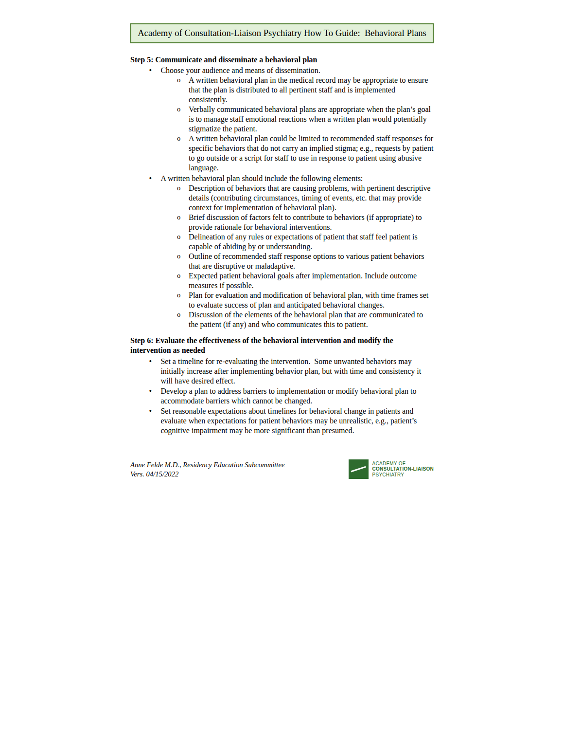Academy of Consultation-Liaison Psychiatry How To Guide: Behavioral Plans
Step 5: Communicate and disseminate a behavioral plan
Choose your audience and means of dissemination.
A written behavioral plan in the medical record may be appropriate to ensure that the plan is distributed to all pertinent staff and is implemented consistently.
Verbally communicated behavioral plans are appropriate when the plan’s goal is to manage staff emotional reactions when a written plan would potentially stigmatize the patient.
A written behavioral plan could be limited to recommended staff responses for specific behaviors that do not carry an implied stigma; e.g., requests by patient to go outside or a script for staff to use in response to patient using abusive language.
A written behavioral plan should include the following elements:
Description of behaviors that are causing problems, with pertinent descriptive details (contributing circumstances, timing of events, etc. that may provide context for implementation of behavioral plan).
Brief discussion of factors felt to contribute to behaviors (if appropriate) to provide rationale for behavioral interventions.
Delineation of any rules or expectations of patient that staff feel patient is capable of abiding by or understanding.
Outline of recommended staff response options to various patient behaviors that are disruptive or maladaptive.
Expected patient behavioral goals after implementation. Include outcome measures if possible.
Plan for evaluation and modification of behavioral plan, with time frames set to evaluate success of plan and anticipated behavioral changes.
Discussion of the elements of the behavioral plan that are communicated to the patient (if any) and who communicates this to patient.
Step 6: Evaluate the effectiveness of the behavioral intervention and modify the intervention as needed
Set a timeline for re-evaluating the intervention. Some unwanted behaviors may initially increase after implementing behavior plan, but with time and consistency it will have desired effect.
Develop a plan to address barriers to implementation or modify behavioral plan to accommodate barriers which cannot be changed.
Set reasonable expectations about timelines for behavioral change in patients and evaluate when expectations for patient behaviors may be unrealistic, e.g., patient’s cognitive impairment may be more significant than presumed.
Anne Felde M.D., Residency Education Subcommittee
Vers. 04/15/2022
ACADEMY OF
CONSULTATION-LIAISON
PSYCHIATRY